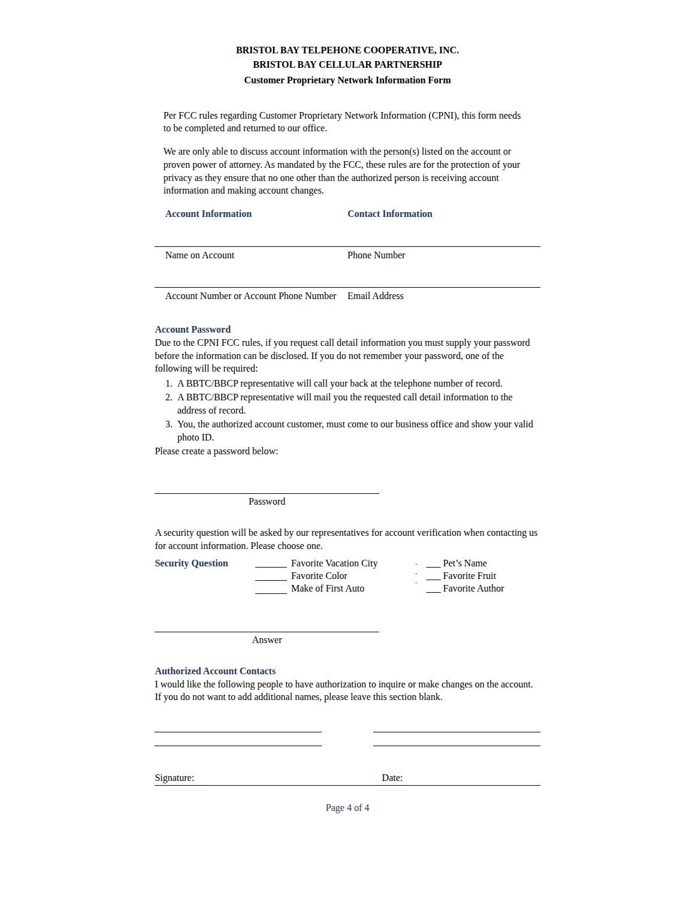BRISTOL BAY TELPEHONE COOPERATIVE, INC.
BRISTOL BAY CELLULAR PARTNERSHIP
Customer Proprietary Network Information Form
Per FCC rules regarding Customer Proprietary Network Information (CPNI), this form needs to be completed and returned to our office.
We are only able to discuss account information with the person(s) listed on the account or proven power of attorney. As mandated by the FCC, these rules are for the protection of your privacy as they ensure that no one other than the authorized person is receiving account information and making account changes.
| Account Information Name on Account Account Number or Account Phone Number | Contact Information Phone Number Email Address |
Account Password
Due to the CPNI FCC rules, if you request call detail information you must supply your password before the information can be disclosed. If you do not remember your password, one of the following will be required:
A BBTC/BBCP representative will call your back at the telephone number of record.
A BBTC/BBCP representative will mail you the requested call detail information to the address of record.
You, the authorized account customer, must come to our business office and show your valid photo ID.
Please create a password below:
Password
A security question will be asked by our representatives for account verification when contacting us for account information. Please choose one.
| Security Question | | Favorite Vacation City Favorite Color Make of First Auto | - - - | ___ Pet’s Name ___ Favorite Fruit ___ Favorite Author |
Answer
Authorized Account Contacts
I would like the following people to have authorization to inquire or make changes on the account. If you do not want to add additional names, please leave this section blank.
Signature: Date:
Page 4 of 4